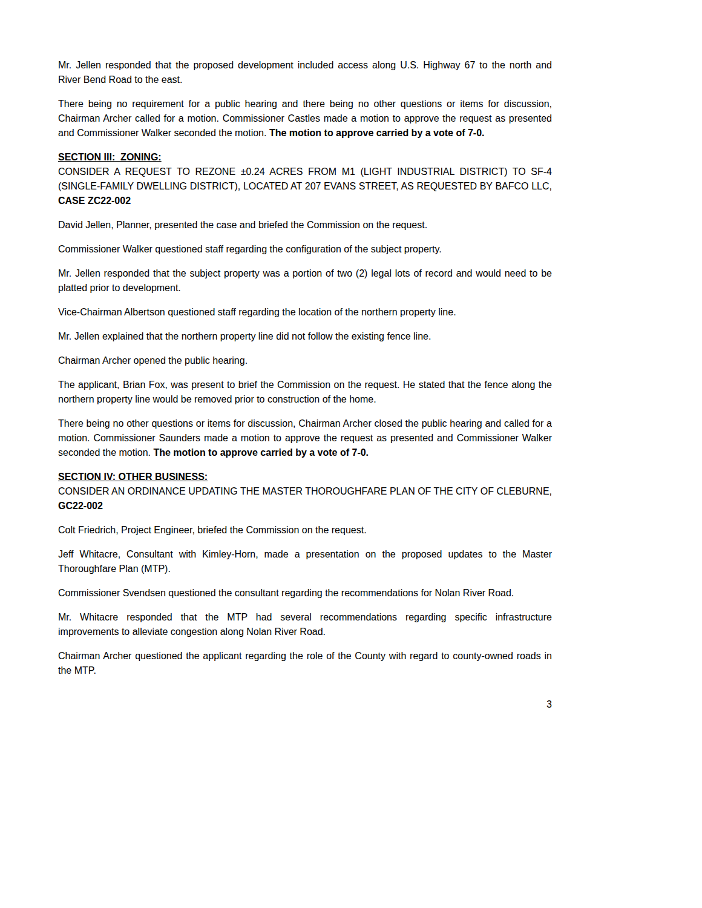Mr. Jellen responded that the proposed development included access along U.S. Highway 67 to the north and River Bend Road to the east.
There being no requirement for a public hearing and there being no other questions or items for discussion, Chairman Archer called for a motion. Commissioner Castles made a motion to approve the request as presented and Commissioner Walker seconded the motion. The motion to approve carried by a vote of 7-0.
SECTION III: ZONING:
CONSIDER A REQUEST TO REZONE ±0.24 ACRES FROM M1 (LIGHT INDUSTRIAL DISTRICT) TO SF-4 (SINGLE-FAMILY DWELLING DISTRICT), LOCATED AT 207 EVANS STREET, AS REQUESTED BY BAFCO LLC, CASE ZC22-002
David Jellen, Planner, presented the case and briefed the Commission on the request.
Commissioner Walker questioned staff regarding the configuration of the subject property.
Mr. Jellen responded that the subject property was a portion of two (2) legal lots of record and would need to be platted prior to development.
Vice-Chairman Albertson questioned staff regarding the location of the northern property line.
Mr. Jellen explained that the northern property line did not follow the existing fence line.
Chairman Archer opened the public hearing.
The applicant, Brian Fox, was present to brief the Commission on the request. He stated that the fence along the northern property line would be removed prior to construction of the home.
There being no other questions or items for discussion, Chairman Archer closed the public hearing and called for a motion. Commissioner Saunders made a motion to approve the request as presented and Commissioner Walker seconded the motion. The motion to approve carried by a vote of 7-0.
SECTION IV: OTHER BUSINESS:
CONSIDER AN ORDINANCE UPDATING THE MASTER THOROUGHFARE PLAN OF THE CITY OF CLEBURNE, GC22-002
Colt Friedrich, Project Engineer, briefed the Commission on the request.
Jeff Whitacre, Consultant with Kimley-Horn, made a presentation on the proposed updates to the Master Thoroughfare Plan (MTP).
Commissioner Svendsen questioned the consultant regarding the recommendations for Nolan River Road.
Mr. Whitacre responded that the MTP had several recommendations regarding specific infrastructure improvements to alleviate congestion along Nolan River Road.
Chairman Archer questioned the applicant regarding the role of the County with regard to county-owned roads in the MTP.
3